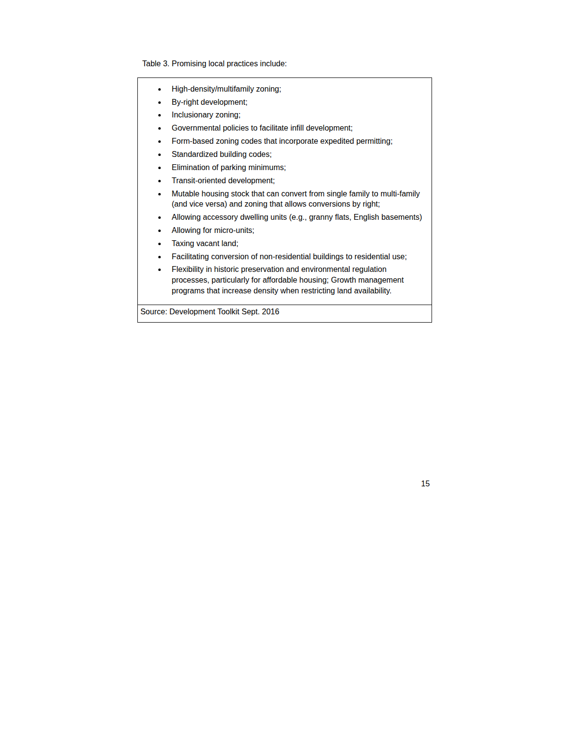Table 3. Promising local practices include:
| High-density/multifamily zoning; By-right development; Inclusionary zoning; Governmental policies to facilitate infill development; Form-based zoning codes that incorporate expedited permitting; Standardized building codes; Elimination of parking minimums; Transit-oriented development; Mutable housing stock that can convert from single family to multi-family (and vice versa) and zoning that allows conversions by right; Allowing accessory dwelling units (e.g., granny flats, English basements) Allowing for micro-units; Taxing vacant land; Facilitating conversion of non-residential buildings to residential use; Flexibility in historic preservation and environmental regulation processes, particularly for affordable housing; Growth management programs that increase density when restricting land availability. |
| Source: Development Toolkit Sept. 2016 |
15